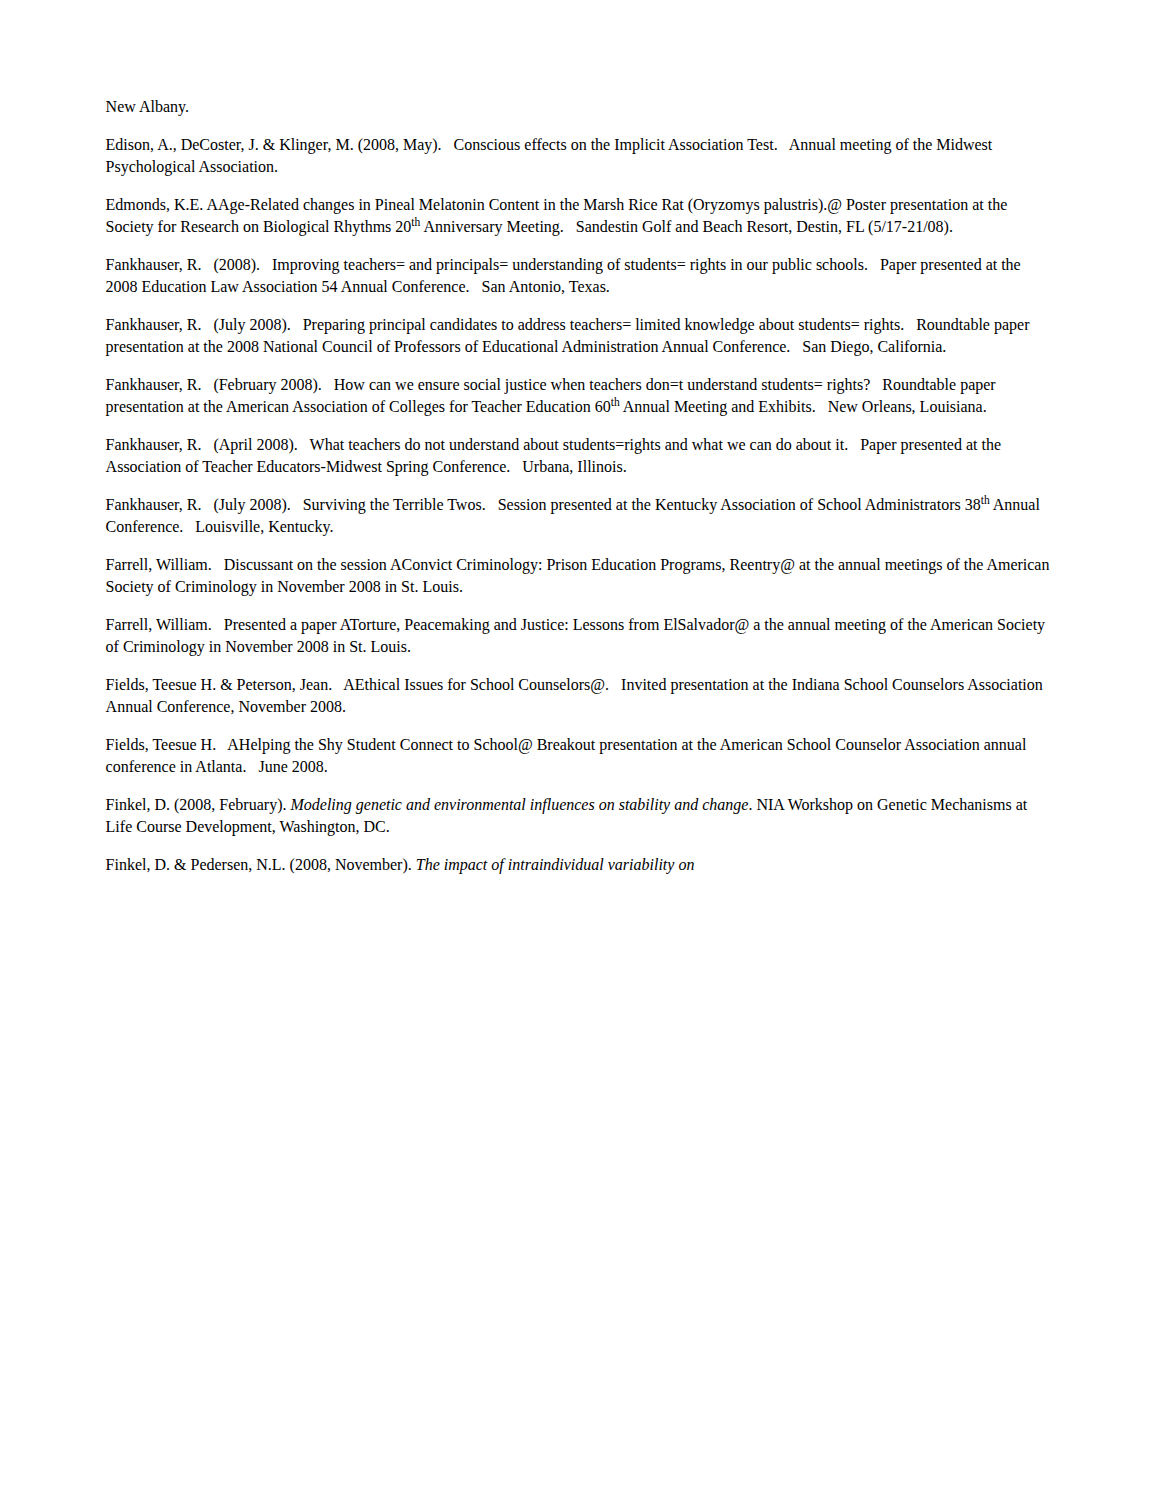New Albany.
Edison, A., DeCoster, J. & Klinger, M. (2008, May). Conscious effects on the Implicit Association Test. Annual meeting of the Midwest Psychological Association.
Edmonds, K.E. AAge-Related changes in Pineal Melatonin Content in the Marsh Rice Rat (Oryzomys palustris).@ Poster presentation at the Society for Research on Biological Rhythms 20th Anniversary Meeting. Sandestin Golf and Beach Resort, Destin, FL (5/17-21/08).
Fankhauser, R. (2008). Improving teachers= and principals= understanding of students= rights in our public schools. Paper presented at the 2008 Education Law Association 54 Annual Conference. San Antonio, Texas.
Fankhauser, R. (July 2008). Preparing principal candidates to address teachers= limited knowledge about students= rights. Roundtable paper presentation at the 2008 National Council of Professors of Educational Administration Annual Conference. San Diego, California.
Fankhauser, R. (February 2008). How can we ensure social justice when teachers don=t understand students= rights? Roundtable paper presentation at the American Association of Colleges for Teacher Education 60th Annual Meeting and Exhibits. New Orleans, Louisiana.
Fankhauser, R. (April 2008). What teachers do not understand about students=rights and what we can do about it. Paper presented at the Association of Teacher Educators-Midwest Spring Conference. Urbana, Illinois.
Fankhauser, R. (July 2008). Surviving the Terrible Twos. Session presented at the Kentucky Association of School Administrators 38th Annual Conference. Louisville, Kentucky.
Farrell, William. Discussant on the session AConvict Criminology: Prison Education Programs, Reentry@ at the annual meetings of the American Society of Criminology in November 2008 in St. Louis.
Farrell, William. Presented a paper ATorture, Peacemaking and Justice: Lessons from ElSalvador@ a the annual meeting of the American Society of Criminology in November 2008 in St. Louis.
Fields, Teesue H. & Peterson, Jean. AEthical Issues for School Counselors@. Invited presentation at the Indiana School Counselors Association Annual Conference, November 2008.
Fields, Teesue H. AHelping the Shy Student Connect to School@ Breakout presentation at the American School Counselor Association annual conference in Atlanta. June 2008.
Finkel, D. (2008, February). Modeling genetic and environmental influences on stability and change. NIA Workshop on Genetic Mechanisms at Life Course Development, Washington, DC.
Finkel, D. & Pedersen, N.L. (2008, November). The impact of intraindividual variability on